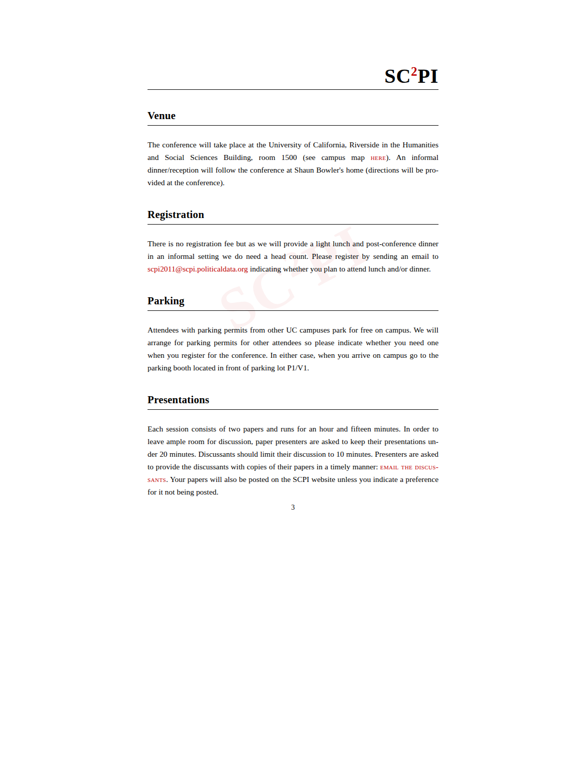SC2 PI
SC2 PI
Venue
The conference will take place at the University of California, Riverside in the Humanities and Social Sciences Building, room 1500 (see campus map here). An informal dinner/reception will follow the conference at Shaun Bowler's home (directions will be provided at the conference).
Registration
There is no registration fee but as we will provide a light lunch and post-conference dinner in an informal setting we do need a head count. Please register by sending an email to scpi2011@scpi.politicaldata.org indicating whether you plan to attend lunch and/or dinner.
Parking
Attendees with parking permits from other UC campuses park for free on campus. We will arrange for parking permits for other attendees so please indicate whether you need one when you register for the conference. In either case, when you arrive on campus go to the parking booth located in front of parking lot P1/V1.
Presentations
Each session consists of two papers and runs for an hour and fifteen minutes. In order to leave ample room for discussion, paper presenters are asked to keep their presentations under 20 minutes. Discussants should limit their discussion to 10 minutes. Presenters are asked to provide the discussants with copies of their papers in a timely manner: email the discussants. Your papers will also be posted on the SCPI website unless you indicate a preference for it not being posted.
3